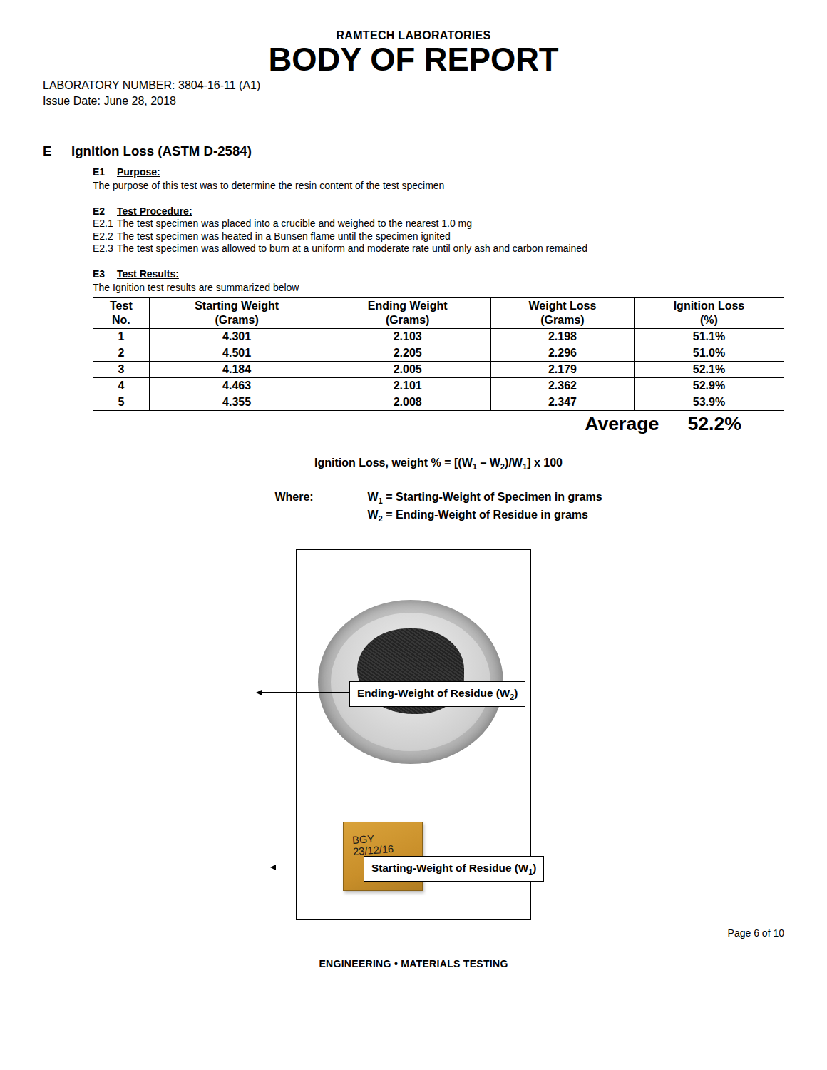RAMTECH LABORATORIES
BODY OF REPORT
LABORATORY NUMBER: 3804-16-11 (A1)
Issue Date: June 28, 2018
EIgnition Loss (ASTM D-2584)
E1 Purpose:
The purpose of this test was to determine the resin content of the test specimen
E2 Test Procedure:
E2.1 The test specimen was placed into a crucible and weighed to the nearest 1.0 mg
E2.2 The test specimen was heated in a Bunsen flame until the specimen ignited
E2.3 The test specimen was allowed to burn at a uniform and moderate rate until only ash and carbon remained
E3 Test Results:
The Ignition test results are summarized below
| Test No. | Starting Weight (Grams) | Ending Weight (Grams) | Weight Loss (Grams) | Ignition Loss (%) |
| --- | --- | --- | --- | --- |
| 1 | 4.301 | 2.103 | 2.198 | 51.1% |
| 2 | 4.501 | 2.205 | 2.296 | 51.0% |
| 3 | 4.184 | 2.005 | 2.179 | 52.1% |
| 4 | 4.463 | 2.101 | 2.362 | 52.9% |
| 5 | 4.355 | 2.008 | 2.347 | 53.9% |
Average52.2%
Ignition Loss, weight % = [(W1 – W2)/W1] x 100
Where:
W1 = Starting-Weight of Specimen in grams
W2 = Ending-Weight of Residue in grams
BGY
23/12/16
Ending-Weight of Residue (W2)
Starting-Weight of Residue (W1)
Page 6 of 10
ENGINEERING • MATERIALS TESTING